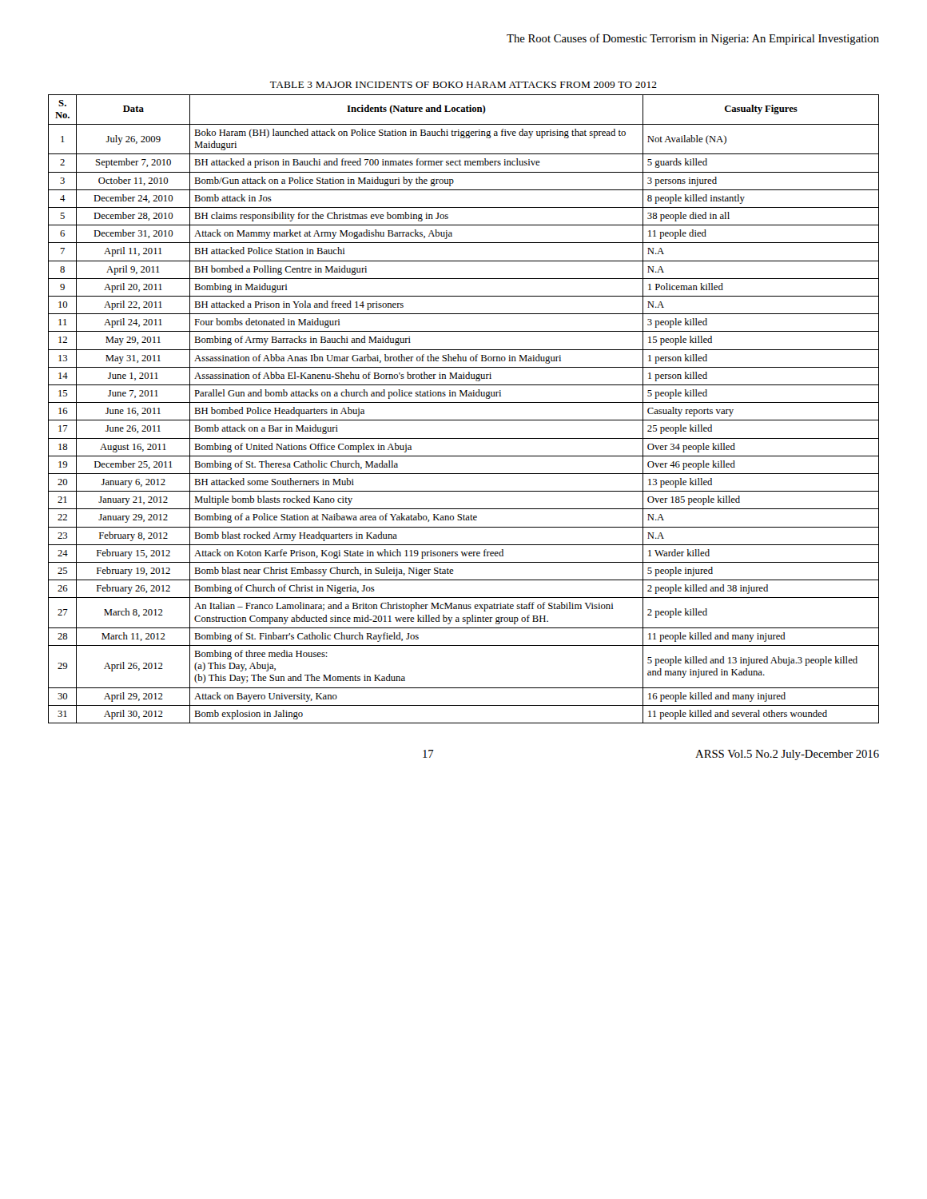The Root Causes of Domestic Terrorism in Nigeria: An Empirical Investigation
TABLE 3 MAJOR INCIDENTS OF BOKO HARAM ATTACKS FROM 2009 TO 2012
| S. No. | Data | Incidents (Nature and Location) | Casualty Figures |
| --- | --- | --- | --- |
| 1 | July 26, 2009 | Boko Haram (BH) launched attack on Police Station in Bauchi triggering a five day uprising that spread to Maiduguri | Not Available (NA) |
| 2 | September 7, 2010 | BH attacked a prison in Bauchi and freed 700 inmates former sect members inclusive | 5 guards killed |
| 3 | October 11, 2010 | Bomb/Gun attack on a Police Station in Maiduguri by the group | 3 persons injured |
| 4 | December 24, 2010 | Bomb attack in Jos | 8 people killed instantly |
| 5 | December 28, 2010 | BH claims responsibility for the Christmas eve bombing in Jos | 38 people died in all |
| 6 | December 31, 2010 | Attack on Mammy market at Army Mogadishu Barracks, Abuja | 11 people died |
| 7 | April 11, 2011 | BH attacked Police Station in Bauchi | N.A |
| 8 | April 9, 2011 | BH bombed a Polling Centre in Maiduguri | N.A |
| 9 | April 20, 2011 | Bombing in Maiduguri | 1 Policeman killed |
| 10 | April 22, 2011 | BH attacked a Prison in Yola and freed 14 prisoners | N.A |
| 11 | April 24, 2011 | Four bombs detonated in Maiduguri | 3 people killed |
| 12 | May 29, 2011 | Bombing of Army Barracks in Bauchi and Maiduguri | 15 people killed |
| 13 | May 31, 2011 | Assassination of Abba Anas Ibn Umar Garbai, brother of the Shehu of Borno in Maiduguri | 1 person killed |
| 14 | June 1, 2011 | Assassination of Abba El-Kanenu-Shehu of Borno's brother in Maiduguri | 1 person killed |
| 15 | June 7, 2011 | Parallel Gun and bomb attacks on a church and police stations in Maiduguri | 5 people killed |
| 16 | June 16, 2011 | BH bombed Police Headquarters in Abuja | Casualty reports vary |
| 17 | June 26, 2011 | Bomb attack on a Bar in Maiduguri | 25 people killed |
| 18 | August 16, 2011 | Bombing of United Nations Office Complex in Abuja | Over 34 people killed |
| 19 | December 25, 2011 | Bombing of St. Theresa Catholic Church, Madalla | Over 46 people killed |
| 20 | January 6, 2012 | BH attacked some Southerners in Mubi | 13 people killed |
| 21 | January 21, 2012 | Multiple bomb blasts rocked Kano city | Over 185 people killed |
| 22 | January 29, 2012 | Bombing of a Police Station at Naibawa area of Yakatabo, Kano State | N.A |
| 23 | February 8, 2012 | Bomb blast rocked Army Headquarters in Kaduna | N.A |
| 24 | February 15, 2012 | Attack on Koton Karfe Prison, Kogi State in which 119 prisoners were freed | 1 Warder killed |
| 25 | February 19, 2012 | Bomb blast near Christ Embassy Church, in Suleija, Niger State | 5 people injured |
| 26 | February 26, 2012 | Bombing of Church of Christ in Nigeria, Jos | 2 people killed and 38 injured |
| 27 | March 8, 2012 | An Italian – Franco Lamolinara; and a Briton Christopher McManus expatriate staff of Stabilim Visioni Construction Company abducted since mid-2011 were killed by a splinter group of BH. | 2 people killed |
| 28 | March 11, 2012 | Bombing of St. Finbarr's Catholic Church Rayfield, Jos | 11 people killed and many injured |
| 29 | April 26, 2012 | Bombing of three media Houses: (a) This Day, Abuja, (b) This Day; The Sun and The Moments in Kaduna | 5 people killed and 13 injured Abuja.3 people killed and many injured in Kaduna. |
| 30 | April 29, 2012 | Attack on Bayero University, Kano | 16 people killed and many injured |
| 31 | April 30, 2012 | Bomb explosion in Jalingo | 11 people killed and several others wounded |
17 ARSS Vol.5 No.2 July-December 2016